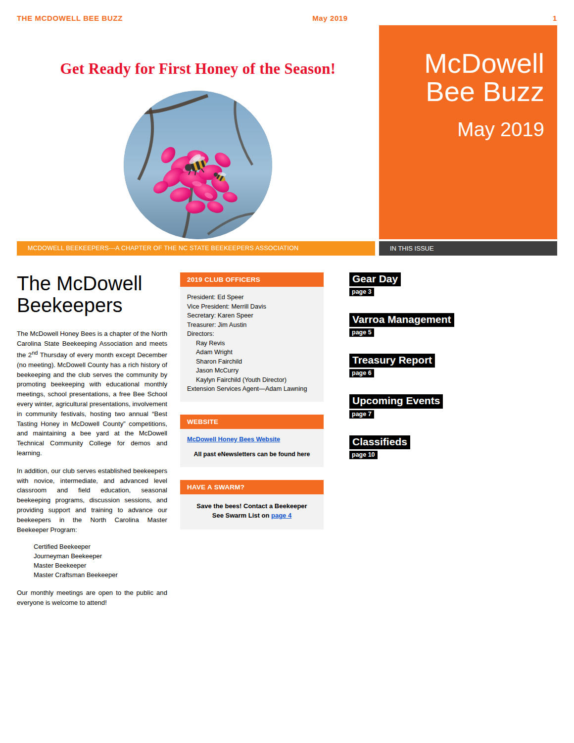THE MCDOWELL BEE BUZZ
May 2019
1
Get Ready for First Honey of the Season!
McDowell
Bee Buzz
May 2019
MCDOWELL BEEKEEPERS---A CHAPTER OF THE NC STATE BEEKEEPERS ASSOCIATION
IN THIS ISSUE
The McDowell Beekeepers
The McDowell Honey Bees is a chapter of the North Carolina State Beekeeping Association and meets the 2nd Thursday of every month except December (no meeting). McDowell County has a rich history of beekeeping and the club serves the community by promoting beekeeping with educational monthly meetings, school presentations, a free Bee School every winter, agricultural presentations, involvement in community festivals, hosting two annual “Best Tasting Honey in McDowell County” competitions, and maintaining a bee yard at the McDowell Technical Community College for demos and learning.
In addition, our club serves established beekeepers with novice, intermediate, and advanced level classroom and field education, seasonal beekeeping programs, discussion sessions, and providing support and training to advance our beekeepers in the North Carolina Master Beekeeper Program:
Certified Beekeeper
Journeyman Beekeeper
Master Beekeeper
Master Craftsman Beekeeper
Our monthly meetings are open to the public and everyone is welcome to attend!
2019 CLUB OFFICERS
President: Ed Speer
Vice President: Merrill Davis
Secretary: Karen Speer
Treasurer: Jim Austin
Directors:
Ray Revis
Adam Wright
Sharon Fairchild
Jason McCurry
Kaylyn Fairchild (Youth Director)
Extension Services Agent—Adam Lawning
WEBSITE
McDowell Honey Bees Website
All past eNewsletters can be found here
HAVE A SWARM?
Save the bees! Contact a Beekeeper
See Swarm List on page 4
Gear Day page 3
Varroa Management page 5
Treasury Report page 6
Upcoming Events page 7
Classifieds page 10